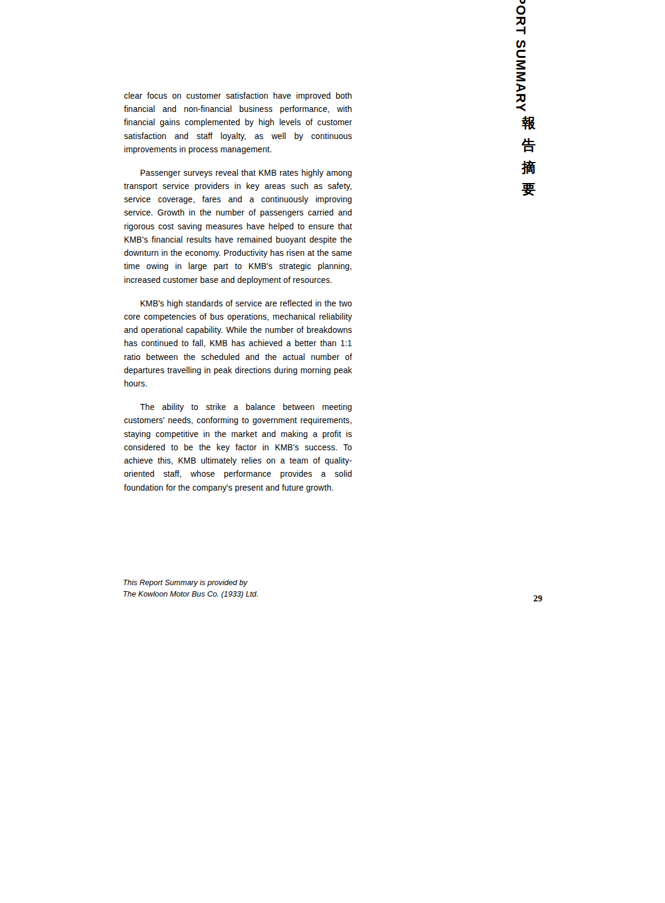clear focus on customer satisfaction have improved both financial and non-financial business performance, with financial gains complemented by high levels of customer satisfaction and staff loyalty, as well by continuous improvements in process management.
Passenger surveys reveal that KMB rates highly among transport service providers in key areas such as safety, service coverage, fares and a continuously improving service. Growth in the number of passengers carried and rigorous cost saving measures have helped to ensure that KMB's financial results have remained buoyant despite the downturn in the economy. Productivity has risen at the same time owing in large part to KMB's strategic planning, increased customer base and deployment of resources.
KMB's high standards of service are reflected in the two core competencies of bus operations, mechanical reliability and operational capability. While the number of breakdowns has continued to fall, KMB has achieved a better than 1:1 ratio between the scheduled and the actual number of departures travelling in peak directions during morning peak hours.
The ability to strike a balance between meeting customers' needs, conforming to government requirements, staying competitive in the market and making a profit is considered to be the key factor in KMB's success. To achieve this, KMB ultimately relies on a team of quality-oriented staff, whose performance provides a solid foundation for the company's present and future growth.
報 告 摘 要
REPORT SUMMARY
This Report Summary is provided by
The Kowloon Motor Bus Co. (1933) Ltd.
29